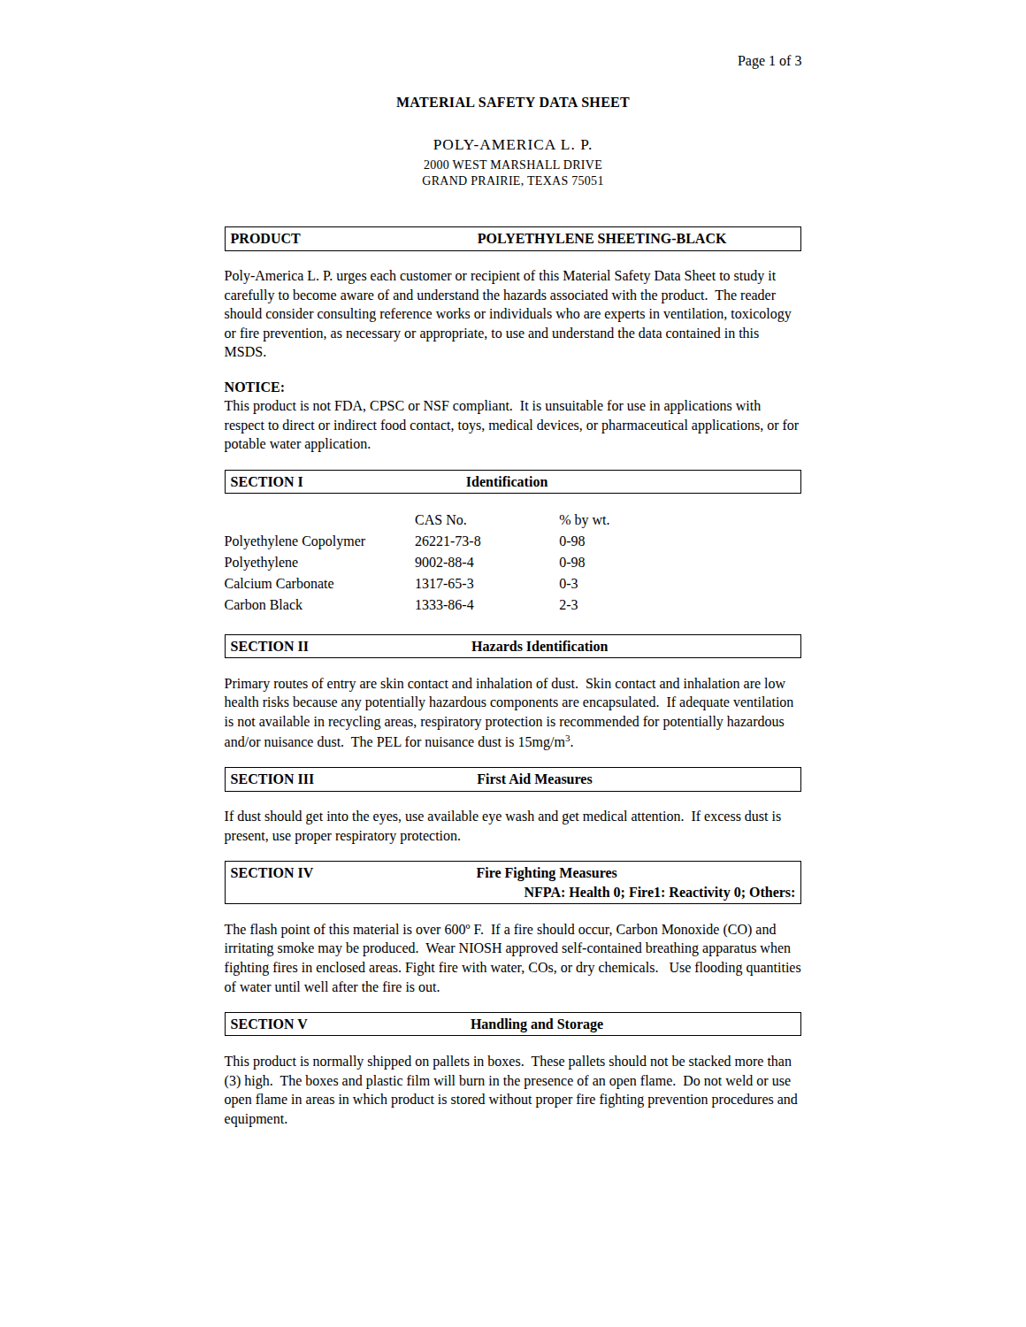Page 1 of 3
MATERIAL SAFETY DATA SHEET
POLY-AMERICA L. P.
2000 WEST MARSHALL DRIVE
GRAND PRAIRIE, TEXAS 75051
PRODUCT POLYETHYLENE SHEETING-BLACK
Poly-America L. P. urges each customer or recipient of this Material Safety Data Sheet to study it carefully to become aware of and understand the hazards associated with the product. The reader should consider consulting reference works or individuals who are experts in ventilation, toxicology or fire prevention, as necessary or appropriate, to use and understand the data contained in this MSDS.
NOTICE:
This product is not FDA, CPSC or NSF compliant. It is unsuitable for use in applications with respect to direct or indirect food contact, toys, medical devices, or pharmaceutical applications, or for potable water application.
SECTION I Identification
| | CAS No. | % by wt. |
| Polyethylene Copolymer | 26221-73-8 | 0-98 |
| Polyethylene | 9002-88-4 | 0-98 |
| Calcium Carbonate | 1317-65-3 | 0-3 |
| Carbon Black | 1333-86-4 | 2-3 |
SECTION II Hazards Identification
Primary routes of entry are skin contact and inhalation of dust. Skin contact and inhalation are low health risks because any potentially hazardous components are encapsulated. If adequate ventilation is not available in recycling areas, respiratory protection is recommended for potentially hazardous and/or nuisance dust. The PEL for nuisance dust is 15mg/m3.
SECTION III First Aid Measures
If dust should get into the eyes, use available eye wash and get medical attention. If excess dust is present, use proper respiratory protection.
SECTION IV Fire Fighting Measures NFPA: Health 0; Fire1: Reactivity 0; Others:
The flash point of this material is over 600º F. If a fire should occur, Carbon Monoxide (CO) and irritating smoke may be produced. Wear NIOSH approved self-contained breathing apparatus when fighting fires in enclosed areas. Fight fire with water, COs, or dry chemicals. Use flooding quantities of water until well after the fire is out.
SECTION V Handling and Storage
This product is normally shipped on pallets in boxes. These pallets should not be stacked more than (3) high. The boxes and plastic film will burn in the presence of an open flame. Do not weld or use open flame in areas in which product is stored without proper fire fighting prevention procedures and equipment.